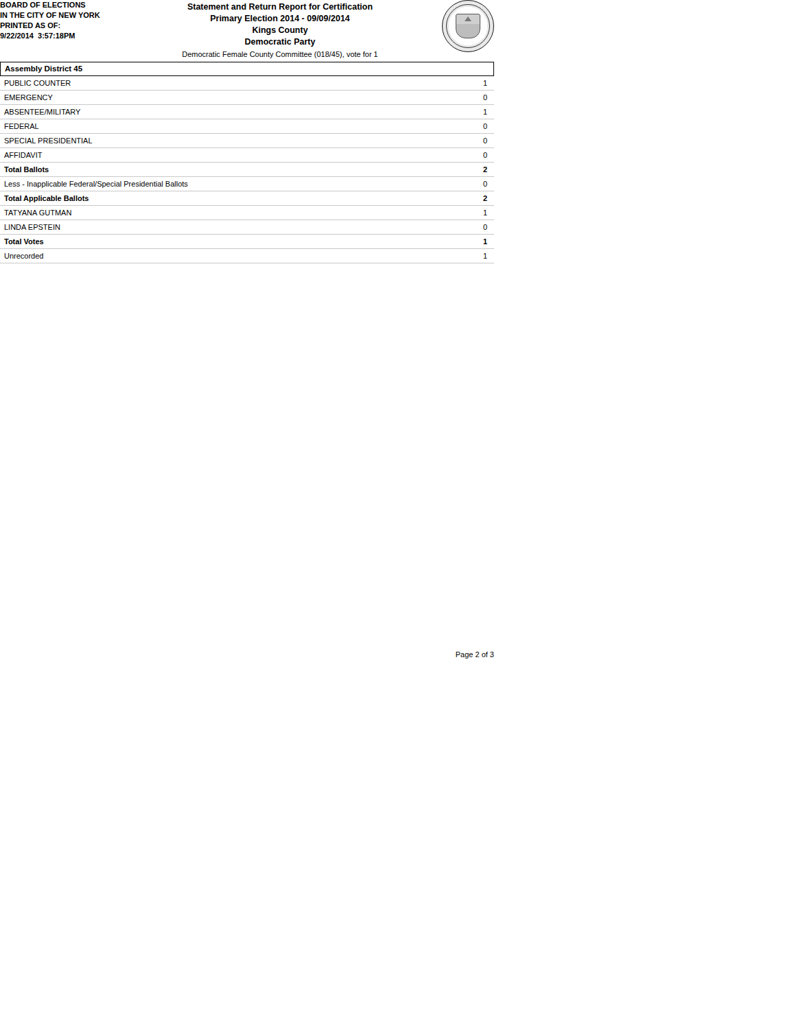BOARD OF ELECTIONS
IN THE CITY OF NEW YORK
PRINTED AS OF:
9/22/2014 3:57:18PM
Statement and Return Report for Certification
Primary Election 2014 - 09/09/2014
Kings County
Democratic Party
Democratic Female County Committee (018/45), vote for 1
Assembly District 45
| PUBLIC COUNTER | 1 |
| EMERGENCY | 0 |
| ABSENTEE/MILITARY | 1 |
| FEDERAL | 0 |
| SPECIAL PRESIDENTIAL | 0 |
| AFFIDAVIT | 0 |
| Total Ballots | 2 |
| Less - Inapplicable Federal/Special Presidential Ballots | 0 |
| Total Applicable Ballots | 2 |
| TATYANA GUTMAN | 1 |
| LINDA EPSTEIN | 0 |
| Total Votes | 1 |
| Unrecorded | 1 |
Page 2 of 3